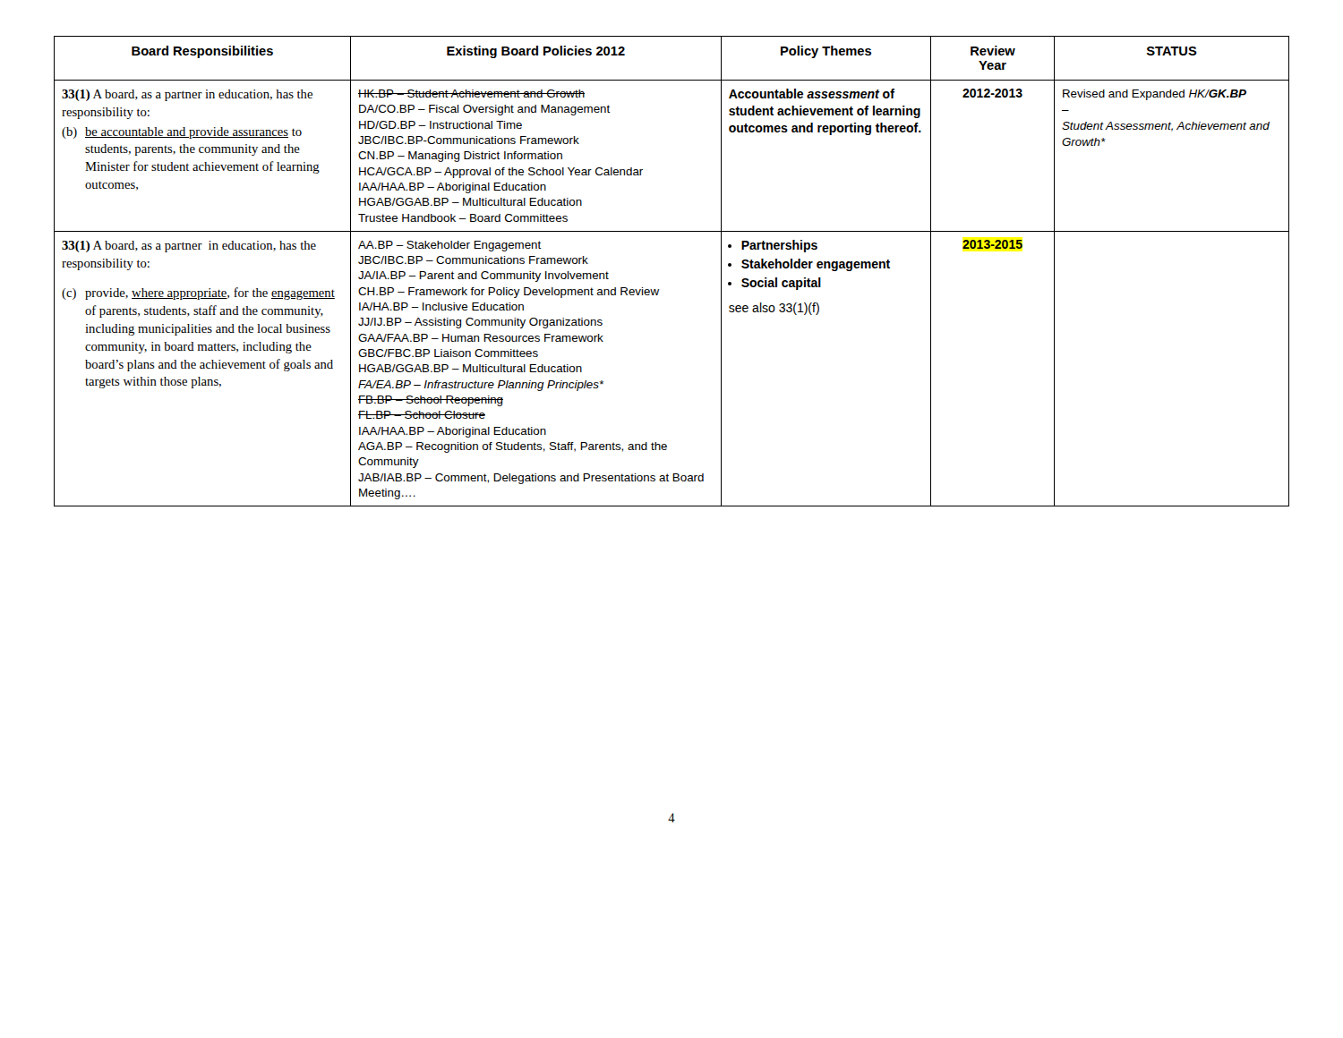| Board Responsibilities | Existing Board Policies 2012 | Policy Themes | Review Year | STATUS |
| --- | --- | --- | --- | --- |
| 33(1) A board, as a partner in education, has the responsibility to: (b) be accountable and provide assurances to students, parents, the community and the Minister for student achievement of learning outcomes, | HK.BP – Student Achievement and Growth DA/CO.BP – Fiscal Oversight and Management HD/GD.BP – Instructional Time JBC/IBC.BP-Communications Framework CN.BP – Managing District Information HCA/GCA.BP – Approval of the School Year Calendar IAA/HAA.BP – Aboriginal Education HGAB/GGAB.BP – Multicultural Education Trustee Handbook – Board Committees | Accountable assessment of student achievement of learning outcomes and reporting thereof. | 2012-2013 | Revised and Expanded HK/ GK.BP – Student Assessment, Achievement and Growth* |
| 33(1) A board, as a partner in education, has the responsibility to: (c) provide, where appropriate , for the engagement of parents, students, staff and the community, including municipalities and the local business community, in board matters, including the board’s plans and the achievement of goals and targets within those plans, | AA.BP – Stakeholder Engagement JBC/IBC.BP – Communications Framework JA/IA.BP – Parent and Community Involvement CH.BP – Framework for Policy Development and Review IA/HA.BP – Inclusive Education JJ/IJ.BP – Assisting Community Organizations GAA/FAA.BP – Human Resources Framework GBC/FBC.BP Liaison Committees HGAB/GGAB.BP – Multicultural Education FA/EA.BP – Infrastructure Planning Principles* FB.BP – School Reopening FL.BP – School Closure IAA/HAA.BP – Aboriginal Education AGA.BP – Recognition of Students, Staff, Parents, and the Community JAB/IAB.BP – Comment, Delegations and Presentations at Board Meeting…. | Partnerships Stakeholder engagement Social capital see also 33(1)(f) | 2013-2015 | |
4